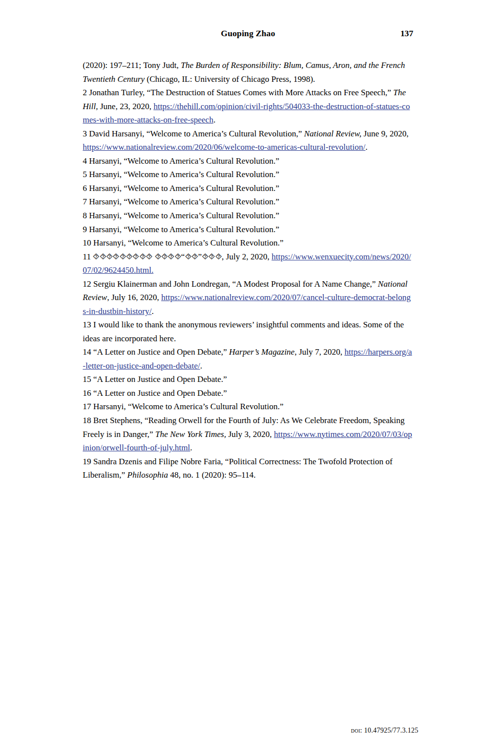Guoping Zhao 137
(2020): 197–211; Tony Judt, The Burden of Responsibility: Blum, Camus, Aron, and the French Twentieth Century (Chicago, IL: University of Chicago Press, 1998).
2 Jonathan Turley, “The Destruction of Statues Comes with More Attacks on Free Speech,” The Hill, June, 23, 2020, https://thehill.com/opinion/civil-rights/504033-the-destruction-of-statues-comes-with-more-attacks-on-free-speech.
3 David Harsanyi, “Welcome to America’s Cultural Revolution,” National Review, June 9, 2020, https://www.nationalreview.com/2020/06/welcome-to-americas-cultural-revolution/.
4 Harsanyi, “Welcome to America’s Cultural Revolution.”
5 Harsanyi, “Welcome to America’s Cultural Revolution.”
6 Harsanyi, “Welcome to America’s Cultural Revolution.”
7 Harsanyi, “Welcome to America’s Cultural Revolution.”
8 Harsanyi, “Welcome to America’s Cultural Revolution.”
9 Harsanyi, “Welcome to America’s Cultural Revolution.”
10 Harsanyi, “Welcome to America’s Cultural Revolution.”
11 ⯑⯑⯑⯑⯑⯑⯑⯑⯑ ⯑⯑⯑⯑“⯑⯑”⯑⯑⯑, July 2, 2020, https://www.wenxuecity.com/news/2020/07/02/9624450.html.
12 Sergiu Klainerman and John Londregan, “A Modest Proposal for A Name Change,” National Review, July 16, 2020, https://www.nationalreview.com/2020/07/cancel-culture-democrat-belongs-in-dustbin-history/.
13 I would like to thank the anonymous reviewers’ insightful comments and ideas. Some of the ideas are incorporated here.
14 “A Letter on Justice and Open Debate,” Harper’s Magazine, July 7, 2020, https://harpers.org/a-letter-on-justice-and-open-debate/.
15 “A Letter on Justice and Open Debate.”
16 “A Letter on Justice and Open Debate.”
17 Harsanyi, “Welcome to America’s Cultural Revolution.”
18 Bret Stephens, “Reading Orwell for the Fourth of July: As We Celebrate Freedom, Speaking Freely is in Danger,” The New York Times, July 3, 2020, https://www.nytimes.com/2020/07/03/opinion/orwell-fourth-of-july.html.
19 Sandra Dzenis and Filipe Nobre Faria, “Political Correctness: The Twofold Protection of Liberalism,” Philosophia 48, no. 1 (2020): 95–114.
doi: 10.47925/77.3.125